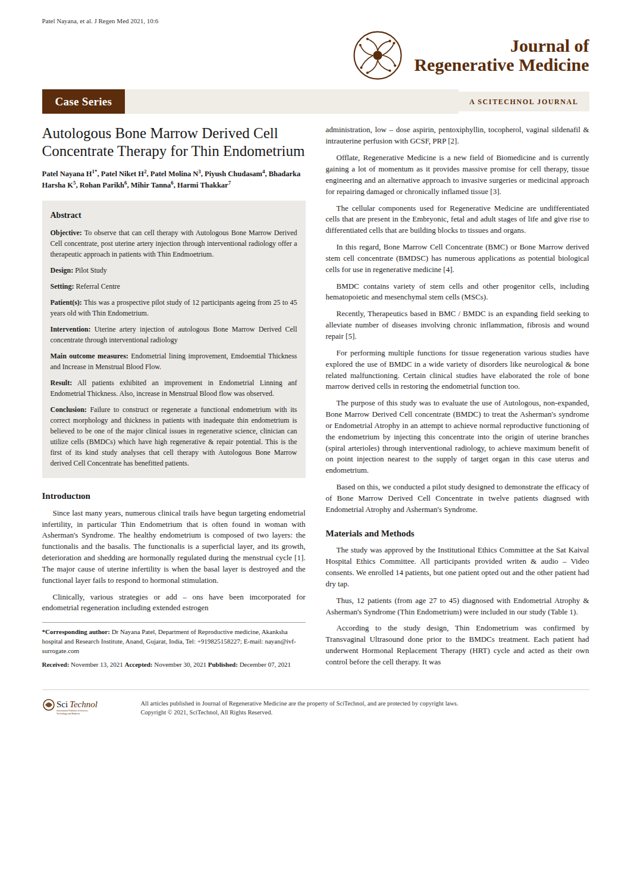Patel Nayana, et al. J Regen Med 2021, 10:6
Journal of
Regenerative Medicine
Case Series
A SCITECHNOL JOURNAL
Autologous Bone Marrow Derived Cell Concentrate Therapy for Thin Endometrium
Patel Nayana H1*, Patel Niket H2, Patel Molina N3, Piyush Chudasam4, Bhadarka Harsha K5, Rohan Parikh6, Mihir Tanna6, Harmi Thakkar7
Abstract
Objective: To observe that can cell therapy with Autologous Bone Marrow Derived Cell concentrate, post uterine artery injection through interventional radiology offer a therapeutic approach in patients with Thin Endmoetrium.
Design: Pilot Study
Setting: Referral Centre
Patient(s): This was a prospective pilot study of 12 participants ageing from 25 to 45 years old with Thin Endometrium.
Intervention: Uterine artery injection of autologous Bone Marrow Derived Cell concentrate through interventional radiology
Main outcome measures: Endometrial lining improvement, Emdoemtial Thickness and Increase in Menstrual Blood Flow.
Result: All patients exhibited an improvement in Endometrial Linning anf Endometrial Thickness. Also, increase in Menstrual Blood flow was observed.
Conclusion: Failure to construct or regenerate a functional endometrium with its correct morphology and thickness in patients with inadequate thin endometrium is believed to be one of the major clinical issues in regenerative science, clinician can utilize cells (BMDCs) which have high regenerative & repair potential. This is the first of its kind study analyses that cell therapy with Autologous Bone Marrow derived Cell Concentrate has benefitted patients.
Introductıon
Since last many years, numerous clinical trails have begun targeting endometrial infertility, in particular Thin Endometrium that is often found in woman with Asherman's Syndrome. The healthy endometrium is composed of two layers: the functionalis and the basalis. The functionalis is a superficial layer, and its growth, deterioration and shedding are hormonally regulated during the menstrual cycle [1]. The major cause of uterine infertility is when the basal layer is destroyed and the functional layer fails to respond to hormonal stimulation.
Clinically, various strategies or add – ons have been imcorporated for endometrial regeneration including extended estrogen
*Corresponding author: Dr Nayana Patel, Department of Reproductive medicine, Akanksha hospital and Research Institute, Anand, Gujarat, India, Tel: +919825158227; E-mail: nayan@ivf-surrogate.com
Received: November 13, 2021 Accepted: November 30, 2021 Published: December 07, 2021
administration, low – dose aspirin, pentoxiphyllin, tocopherol, vaginal sildenafil & intrauterine perfusion with GCSF, PRP [2].
Offlate, Regenerative Medicine is a new field of Biomedicine and is currently gaining a lot of momentum as it provides massive promise for cell therapy, tissue engineering and an alternative approach to invasive surgeries or medicinal approach for repairing damaged or chronically inflamed tissue [3].
The cellular components used for Regenerative Medicine are undifferentiated cells that are present in the Embryonic, fetal and adult stages of life and give rise to differentiated cells that are building blocks to tissues and organs.
In this regard, Bone Marrow Cell Concentrate (BMC) or Bone Marrow derived stem cell concentrate (BMDSC) has numerous applications as potential biological cells for use in regenerative medicine [4].
BMDC contains variety of stem cells and other progenitor cells, including hematopoietic and mesenchymal stem cells (MSCs).
Recently, Therapeutics based in BMC / BMDC is an expanding field seeking to alleviate number of diseases involving chronic inflammation, fibrosis and wound repair [5].
For performing multiple functions for tissue regeneration various studies have explored the use of BMDC in a wide variety of disorders like neurological & bone related malfunctioning. Certain clinical studies have elaborated the role of bone marrow derived cells in restoring the endometrial function too.
The purpose of this study was to evaluate the use of Autologous, non-expanded, Bone Marrow Derived Cell concentrate (BMDC) to treat the Asherman's syndrome or Endometrial Atrophy in an attempt to achieve normal reproductive functioning of the endometrium by injecting this concentrate into the origin of uterine branches (spiral arterioles) through interventional radiology, to achieve maximum benefit of on point injection nearest to the supply of target organ in this case uterus and endometrium.
Based on this, we conducted a pilot study designed to demonstrate the efficacy of of Bone Marrow Derived Cell Concentrate in twelve patients diagnsed with Endometrial Atrophy and Asherman's Syndrome.
Materials and Methods
The study was approved by the Institutional Ethics Committee at the Sat Kaival Hospital Ethics Committee. All participants provided writen & audio – Video consents. We enrolled 14 patients, but one patient opted out and the other patient had dry tap.
Thus, 12 patients (from age 27 to 45) diagnosed with Endometrial Atrophy & Asherman's Syndrome (Thin Endometrium) were included in our study (Table 1).
According to the study design, Thin Endometrium was confirmed by Transvaginal Ultrasound done prior to the BMDCs treatment. Each patient had underwent Hormonal Replacement Therapy (HRT) cycle and acted as their own control before the cell therapy. It was
Sci Technol International Publisher of Science, Technology and Medicine
All articles published in Journal of Regenerative Medicine are the property of SciTechnol, and are protected by copyright laws.
Copyright © 2021, SciTechnol, All Rights Reserved.